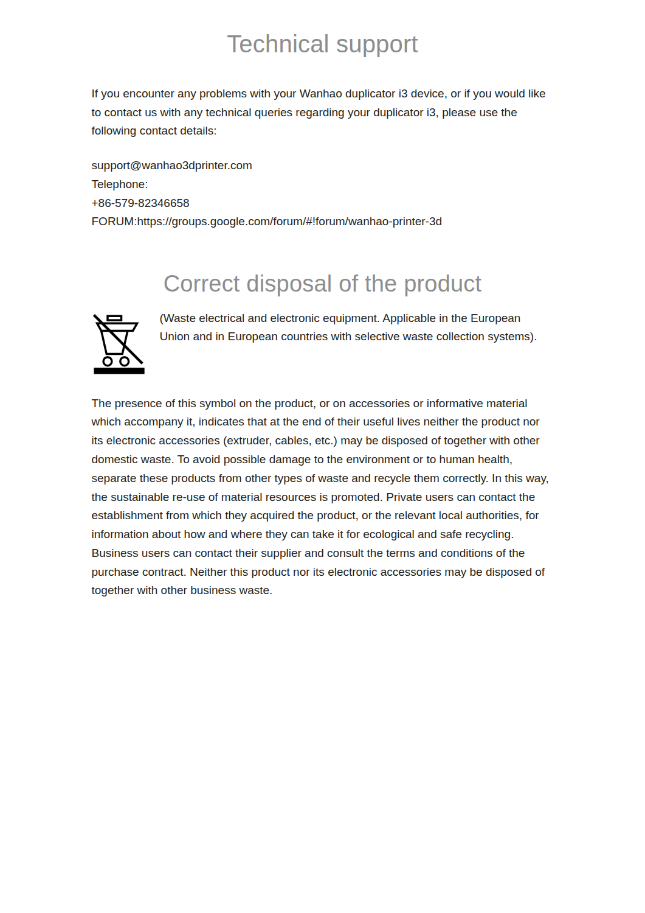Technical support
If you encounter any problems with your Wanhao duplicator i3 device, or if you would like to contact us with any technical queries regarding your duplicator i3, please use the following contact details:
support@wanhao3dprinter.com Telephone:+86-579-82346658 FORUM:https://groups.google.com/forum/#!forum/wanhao-printer-3d
Correct disposal of the product
(Waste electrical and electronic equipment. Applicable in the European Union and in European countries with selective waste collection systems).
The presence of this symbol on the product, or on accessories or informative material which accompany it, indicates that at the end of their useful lives neither the product nor its electronic accessories (extruder, cables, etc.) may be disposed of together with other domestic waste. To avoid possible damage to the environment or to human health, separate these products from other types of waste and recycle them correctly. In this way, the sustainable re-use of material resources is promoted. Private users can contact the establishment from which they acquired the product, or the relevant local authorities, for information about how and where they can take it for ecological and safe recycling. Business users can contact their supplier and consult the terms and conditions of the purchase contract. Neither this product nor its electronic accessories may be disposed of together with other business waste.